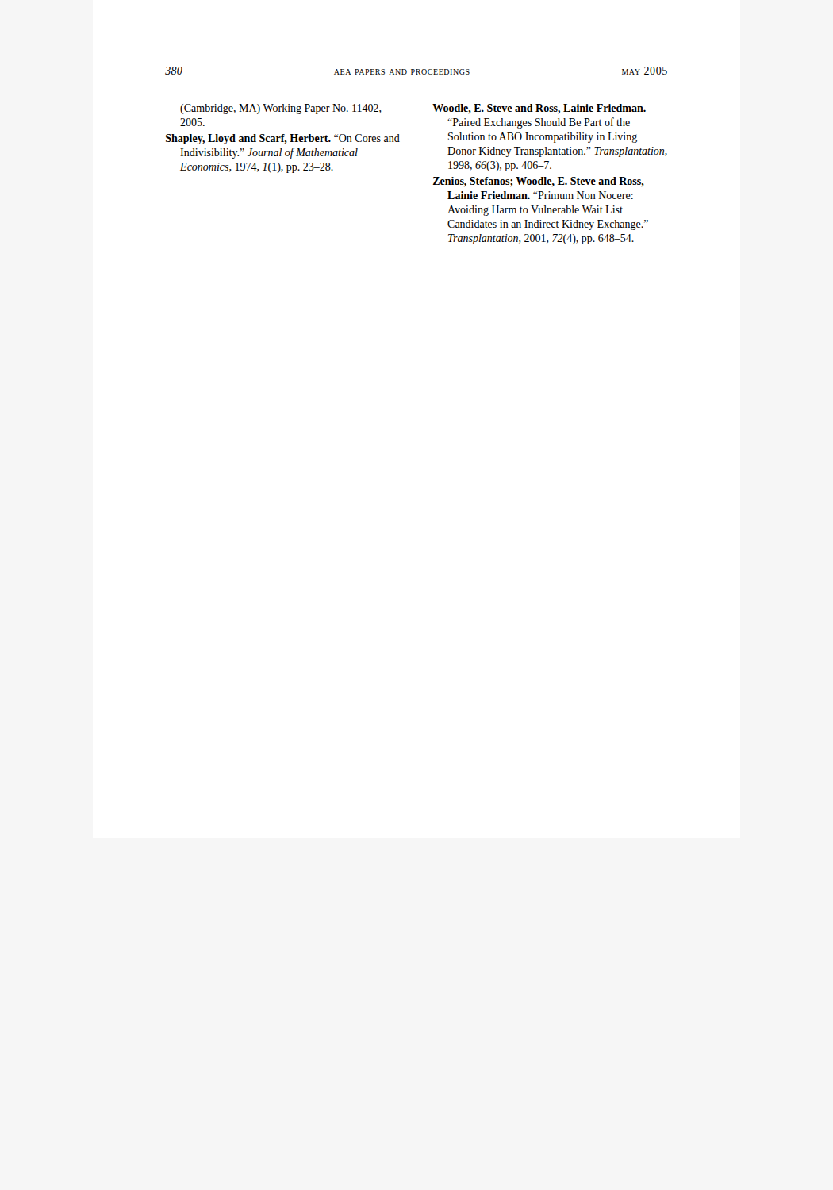380 AEA Papers and Proceedings May 2005
(Cambridge, MA) Working Paper No. 11402, 2005.
Shapley, Lloyd and Scarf, Herbert. “On Cores and Indivisibility.” Journal of Mathematical Economics, 1974, 1(1), pp. 23–28.
Woodle, E. Steve and Ross, Lainie Friedman. “Paired Exchanges Should Be Part of the Solution to ABO Incompatibility in Living Donor Kidney Transplantation.” Transplantation, 1998, 66(3), pp. 406–7.
Zenios, Stefanos; Woodle, E. Steve and Ross, Lainie Friedman. “Primum Non Nocere: Avoiding Harm to Vulnerable Wait List Candidates in an Indirect Kidney Exchange.” Transplantation, 2001, 72(4), pp. 648–54.